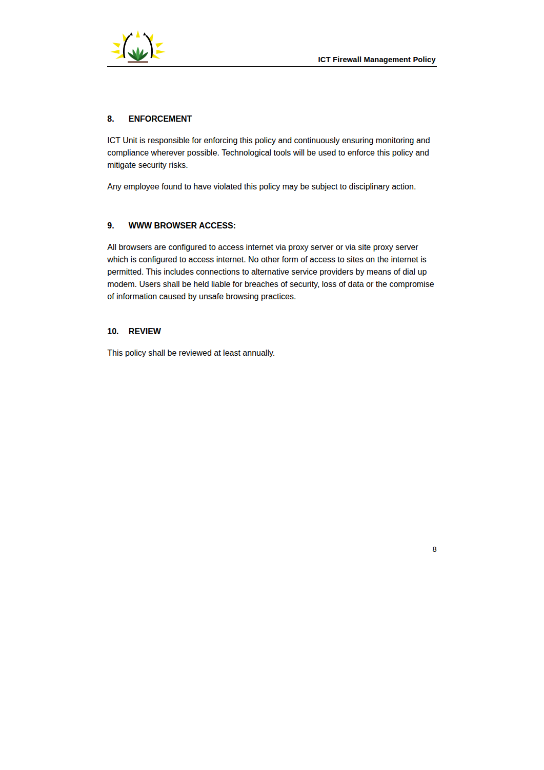ICT Firewall Management Policy
8. ENFORCEMENT
ICT Unit is responsible for enforcing this policy and continuously ensuring monitoring and compliance wherever possible. Technological tools will be used to enforce this policy and mitigate security risks.
Any employee found to have violated this policy may be subject to disciplinary action.
9. WWW BROWSER ACCESS:
All browsers are configured to access internet via proxy server or via site proxy server which is configured to access internet. No other form of access to sites on the internet is permitted. This includes connections to alternative service providers by means of dial up modem. Users shall be held liable for breaches of security, loss of data or the compromise of information caused by unsafe browsing practices.
10. REVIEW
This policy shall be reviewed at least annually.
8